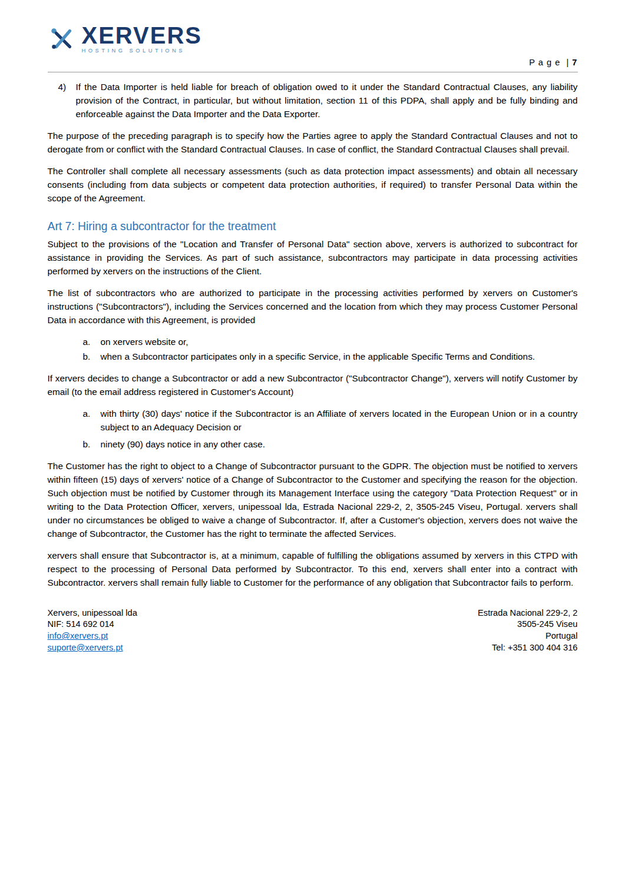XERVERS HOSTING SOLUTIONS
P a g e | 7
4) If the Data Importer is held liable for breach of obligation owed to it under the Standard Contractual Clauses, any liability provision of the Contract, in particular, but without limitation, section 11 of this PDPA, shall apply and be fully binding and enforceable against the Data Importer and the Data Exporter.
The purpose of the preceding paragraph is to specify how the Parties agree to apply the Standard Contractual Clauses and not to derogate from or conflict with the Standard Contractual Clauses. In case of conflict, the Standard Contractual Clauses shall prevail.
The Controller shall complete all necessary assessments (such as data protection impact assessments) and obtain all necessary consents (including from data subjects or competent data protection authorities, if required) to transfer Personal Data within the scope of the Agreement.
Art 7: Hiring a subcontractor for the treatment
Subject to the provisions of the "Location and Transfer of Personal Data" section above, xervers is authorized to subcontract for assistance in providing the Services. As part of such assistance, subcontractors may participate in data processing activities performed by xervers on the instructions of the Client.
The list of subcontractors who are authorized to participate in the processing activities performed by xervers on Customer's instructions ("Subcontractors"), including the Services concerned and the location from which they may process Customer Personal Data in accordance with this Agreement, is provided
a. on xervers website or,
b. when a Subcontractor participates only in a specific Service, in the applicable Specific Terms and Conditions.
If xervers decides to change a Subcontractor or add a new Subcontractor ("Subcontractor Change"), xervers will notify Customer by email (to the email address registered in Customer's Account)
a. with thirty (30) days' notice if the Subcontractor is an Affiliate of xervers located in the European Union or in a country subject to an Adequacy Decision or
b. ninety (90) days notice in any other case.
The Customer has the right to object to a Change of Subcontractor pursuant to the GDPR. The objection must be notified to xervers within fifteen (15) days of xervers' notice of a Change of Subcontractor to the Customer and specifying the reason for the objection. Such objection must be notified by Customer through its Management Interface using the category "Data Protection Request" or in writing to the Data Protection Officer, xervers, unipessoal lda, Estrada Nacional 229-2, 2, 3505-245 Viseu, Portugal. xervers shall under no circumstances be obliged to waive a change of Subcontractor. If, after a Customer's objection, xervers does not waive the change of Subcontractor, the Customer has the right to terminate the affected Services.
xervers shall ensure that Subcontractor is, at a minimum, capable of fulfilling the obligations assumed by xervers in this CTPD with respect to the processing of Personal Data performed by Subcontractor. To this end, xervers shall enter into a contract with Subcontractor. xervers shall remain fully liable to Customer for the performance of any obligation that Subcontractor fails to perform.
Xervers, unipessoal lda
NIF: 514 692 014
info@xervers.pt
suporte@xervers.pt
Estrada Nacional 229-2, 2
3505-245 Viseu
Portugal
Tel: +351 300 404 316